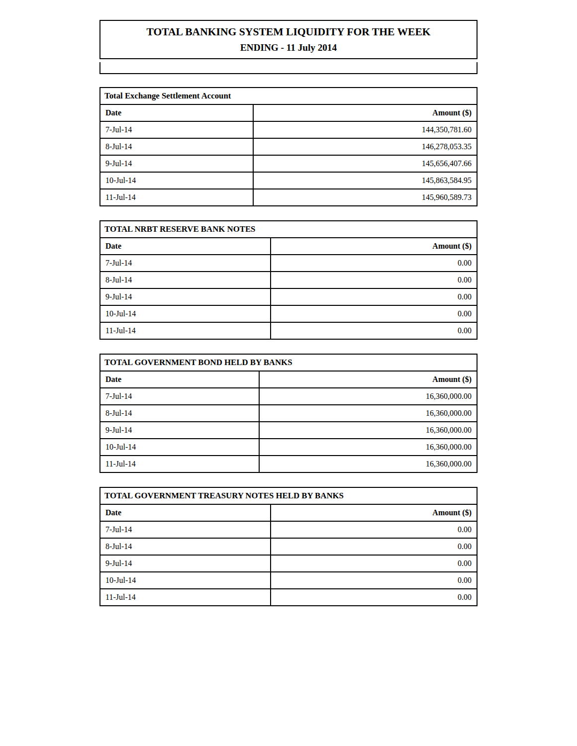TOTAL BANKING SYSTEM LIQUIDITY FOR THE WEEK
ENDING - 11 July 2014
Total Exchange Settlement Account
| Date | Amount ($) |
| --- | --- |
| 7-Jul-14 | 144,350,781.60 |
| 8-Jul-14 | 146,278,053.35 |
| 9-Jul-14 | 145,656,407.66 |
| 10-Jul-14 | 145,863,584.95 |
| 11-Jul-14 | 145,960,589.73 |
TOTAL NRBT RESERVE BANK NOTES
| Date | Amount ($) |
| --- | --- |
| 7-Jul-14 | 0.00 |
| 8-Jul-14 | 0.00 |
| 9-Jul-14 | 0.00 |
| 10-Jul-14 | 0.00 |
| 11-Jul-14 | 0.00 |
TOTAL GOVERNMENT BOND HELD BY BANKS
| Date | Amount ($) |
| --- | --- |
| 7-Jul-14 | 16,360,000.00 |
| 8-Jul-14 | 16,360,000.00 |
| 9-Jul-14 | 16,360,000.00 |
| 10-Jul-14 | 16,360,000.00 |
| 11-Jul-14 | 16,360,000.00 |
TOTAL GOVERNMENT TREASURY NOTES HELD BY BANKS
| Date | Amount ($) |
| --- | --- |
| 7-Jul-14 | 0.00 |
| 8-Jul-14 | 0.00 |
| 9-Jul-14 | 0.00 |
| 10-Jul-14 | 0.00 |
| 11-Jul-14 | 0.00 |